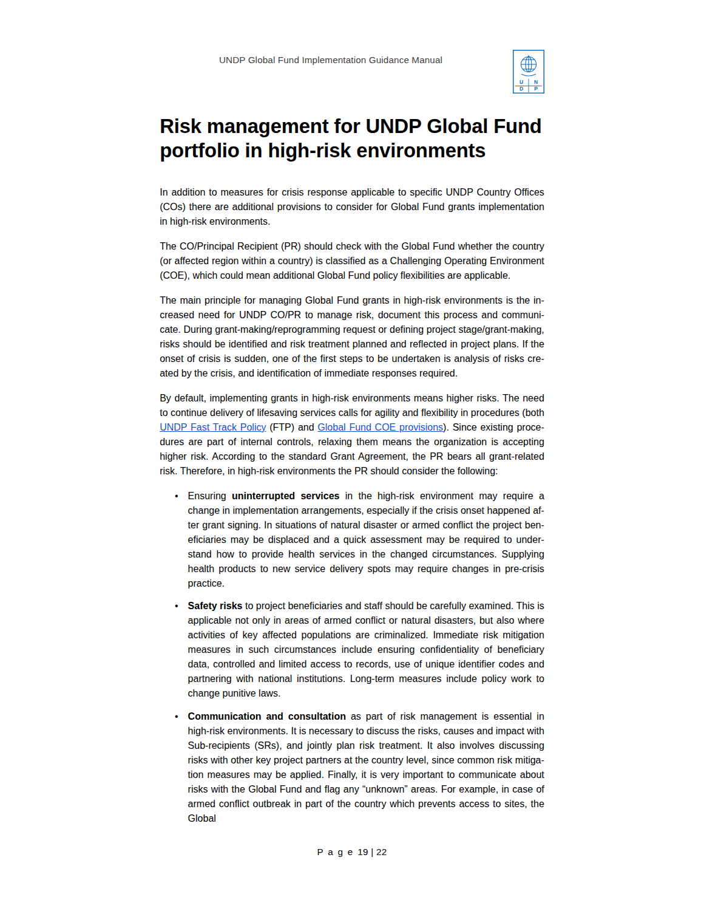UNDP Global Fund Implementation Guidance Manual
U N D P
Risk management for UNDP Global Fund portfolio in high-risk environments
In addition to measures for crisis response applicable to specific UNDP Country Offices (COs) there are additional provisions to consider for Global Fund grants implementation in high-risk environments.
The CO/Principal Recipient (PR) should check with the Global Fund whether the country (or affected region within a country) is classified as a Challenging Operating Environment (COE), which could mean additional Global Fund policy flexibilities are applicable.
The main principle for managing Global Fund grants in high-risk environments is the increased need for UNDP CO/PR to manage risk, document this process and communicate. During grant-making/reprogramming request or defining project stage/grant-making, risks should be identified and risk treatment planned and reflected in project plans. If the onset of crisis is sudden, one of the first steps to be undertaken is analysis of risks created by the crisis, and identification of immediate responses required.
By default, implementing grants in high-risk environments means higher risks. The need to continue delivery of lifesaving services calls for agility and flexibility in procedures (both UNDP Fast Track Policy (FTP) and Global Fund COE provisions). Since existing procedures are part of internal controls, relaxing them means the organization is accepting higher risk. According to the standard Grant Agreement, the PR bears all grant-related risk. Therefore, in high-risk environments the PR should consider the following:
Ensuring uninterrupted services in the high-risk environment may require a change in implementation arrangements, especially if the crisis onset happened after grant signing. In situations of natural disaster or armed conflict the project beneficiaries may be displaced and a quick assessment may be required to understand how to provide health services in the changed circumstances. Supplying health products to new service delivery spots may require changes in pre-crisis practice.
Safety risks to project beneficiaries and staff should be carefully examined. This is applicable not only in areas of armed conflict or natural disasters, but also where activities of key affected populations are criminalized. Immediate risk mitigation measures in such circumstances include ensuring confidentiality of beneficiary data, controlled and limited access to records, use of unique identifier codes and partnering with national institutions. Long-term measures include policy work to change punitive laws.
Communication and consultation as part of risk management is essential in high-risk environments. It is necessary to discuss the risks, causes and impact with Sub-recipients (SRs), and jointly plan risk treatment. It also involves discussing risks with other key project partners at the country level, since common risk mitigation measures may be applied. Finally, it is very important to communicate about risks with the Global Fund and flag any “unknown” areas. For example, in case of armed conflict outbreak in part of the country which prevents access to sites, the Global
P a g e 19 | 22